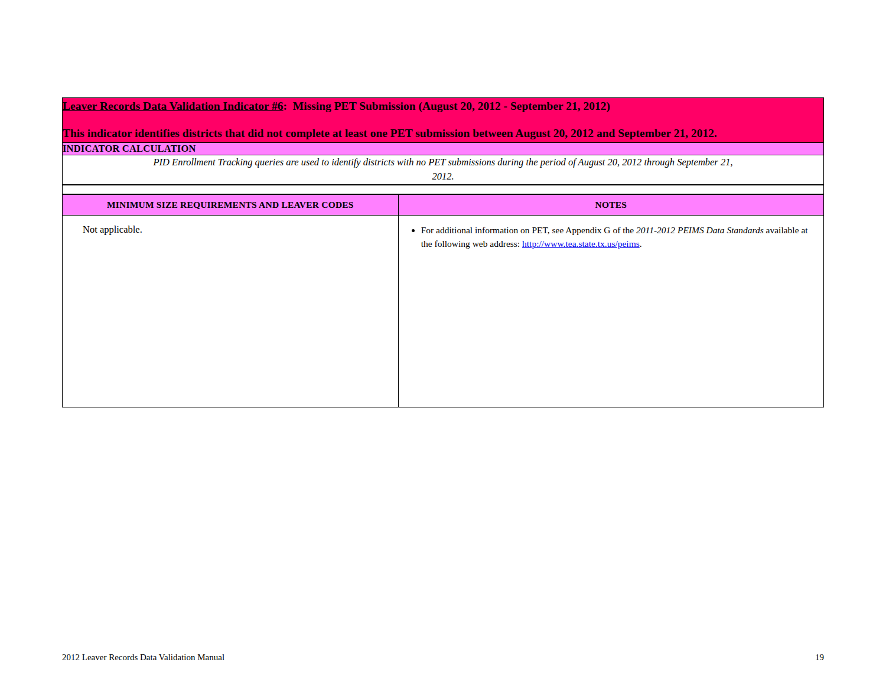| Leaver Records Data Validation Indicator #6 : Missing PET Submission (August 20, 2012 - September 21, 2012) This indicator identifies districts that did not complete at least one PET submission between August 20, 2012 and September 21, 2012. |
| INDICATOR CALCULATION |
| PID Enrollment Tracking queries are used to identify districts with no PET submissions during the period of August 20, 2012 through September 21, 2012. |
| MINIMUM SIZE REQUIREMENTS AND LEAVER CODES | NOTES |
| --- | --- |
| Not applicable. | For additional information on PET, see Appendix G of the 2011-2012 PEIMS Data Standards available at the following web address: http://www.tea.state.tx.us/peims . |
2012 Leaver Records Data Validation Manual 19